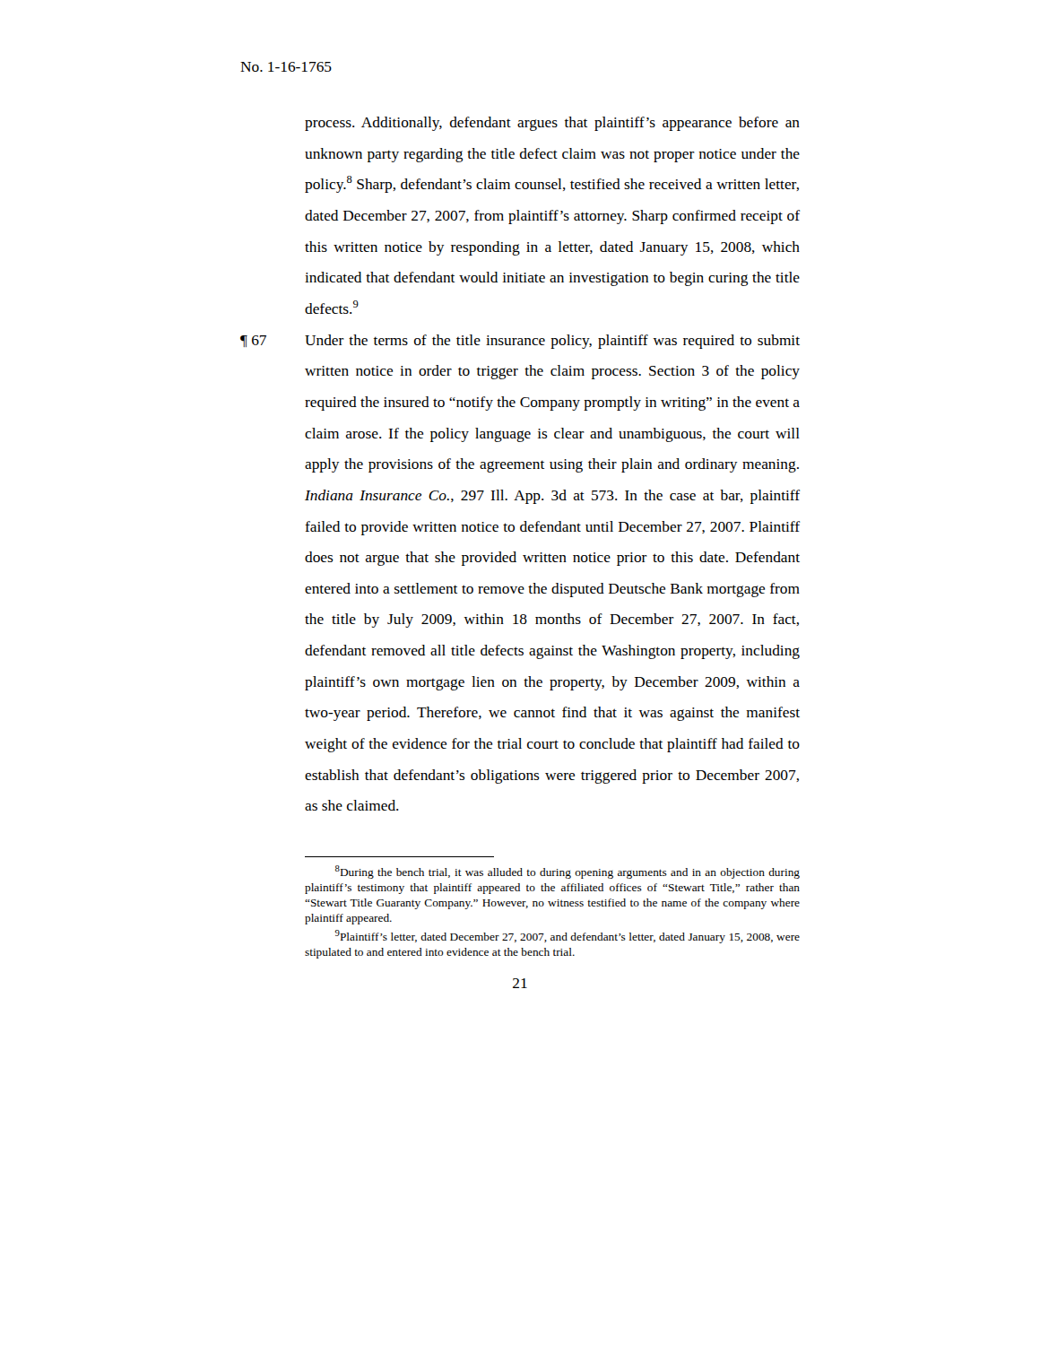No. 1-16-1765
process. Additionally, defendant argues that plaintiff’s appearance before an unknown party regarding the title defect claim was not proper notice under the policy.8 Sharp, defendant’s claim counsel, testified she received a written letter, dated December 27, 2007, from plaintiff’s attorney. Sharp confirmed receipt of this written notice by responding in a letter, dated January 15, 2008, which indicated that defendant would initiate an investigation to begin curing the title defects.9
¶ 67
Under the terms of the title insurance policy, plaintiff was required to submit written notice in order to trigger the claim process. Section 3 of the policy required the insured to “notify the Company promptly in writing” in the event a claim arose. If the policy language is clear and unambiguous, the court will apply the provisions of the agreement using their plain and ordinary meaning. Indiana Insurance Co., 297 Ill. App. 3d at 573. In the case at bar, plaintiff failed to provide written notice to defendant until December 27, 2007. Plaintiff does not argue that she provided written notice prior to this date. Defendant entered into a settlement to remove the disputed Deutsche Bank mortgage from the title by July 2009, within 18 months of December 27, 2007. In fact, defendant removed all title defects against the Washington property, including plaintiff’s own mortgage lien on the property, by December 2009, within a two-year period. Therefore, we cannot find that it was against the manifest weight of the evidence for the trial court to conclude that plaintiff had failed to establish that defendant’s obligations were triggered prior to December 2007, as she claimed.
8 During the bench trial, it was alluded to during opening arguments and in an objection during plaintiff’s testimony that plaintiff appeared to the affiliated offices of “Stewart Title,” rather than “Stewart Title Guaranty Company.” However, no witness testified to the name of the company where plaintiff appeared.
9 Plaintiff’s letter, dated December 27, 2007, and defendant’s letter, dated January 15, 2008, were stipulated to and entered into evidence at the bench trial.
21